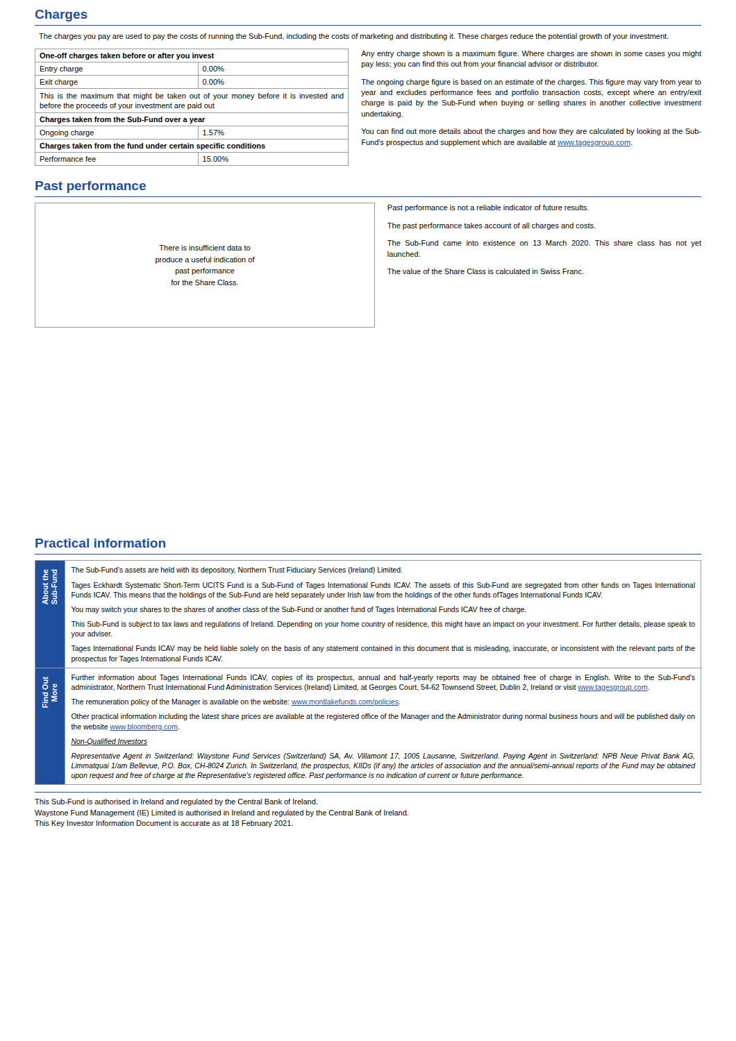Charges
The charges you pay are used to pay the costs of running the Sub-Fund, including the costs of marketing and distributing it. These charges reduce the potential growth of your investment.
| One-off charges taken before or after you invest |
| Entry charge | 0.00% |
| Exit charge | 0.00% |
| This is the maximum that might be taken out of your money before it is invested and before the proceeds of your investment are paid out |
| Charges taken from the Sub-Fund over a year |
| Ongoing charge | 1.57% |
| Charges taken from the fund under certain specific conditions |
| Performance fee | 15.00% |
Any entry charge shown is a maximum figure. Where charges are shown in some cases you might pay less; you can find this out from your financial advisor or distributor.
The ongoing charge figure is based on an estimate of the charges. This figure may vary from year to year and excludes performance fees and portfolio transaction costs, except where an entry/exit charge is paid by the Sub-Fund when buying or selling shares in another collective investment undertaking.
You can find out more details about the charges and how they are calculated by looking at the Sub-Fund's prospectus and supplement which are available at www.tagesgroup.com.
Past performance
There is insufficient data to
produce a useful indication of
past performance
for the Share Class.
Past performance is not a reliable indicator of future results.
The past performance takes account of all charges and costs.
The Sub-Fund came into existence on 13 March 2020. This share class has not yet launched.
The value of the Share Class is calculated in Swiss Franc.
Practical information
| About the Sub-Fund | The Sub-Fund’s assets are held with its depository, Northern Trust Fiduciary Services (Ireland) Limited. Tages Eckhardt Systematic Short-Term UCITS Fund is a Sub-Fund of Tages International Funds ICAV. The assets of this Sub-Fund are segregated from other funds on Tages International Funds ICAV. This means that the holdings of the Sub-Fund are held separately under Irish law from the holdings of the other funds ofTages International Funds ICAV. You may switch your shares to the shares of another class of the Sub-Fund or another fund of Tages International Funds ICAV free of charge. This Sub-Fund is subject to tax laws and regulations of Ireland. Depending on your home country of residence, this might have an impact on your investment. For further details, please speak to your adviser. Tages International Funds ICAV may be held liable solely on the basis of any statement contained in this document that is misleading, inaccurate, or inconsistent with the relevant parts of the prospectus for Tages International Funds ICAV. |
| Find Out More | Further information about Tages International Funds ICAV, copies of its prospectus, annual and half-yearly reports may be obtained free of charge in English. Write to the Sub-Fund's administrator, Northern Trust International Fund Administration Services (Ireland) Limited, at Georges Court, 54-62 Townsend Street, Dublin 2, Ireland or visit www.tagesgroup.com . The remuneration policy of the Manager is available on the website: www.montlakefunds.com/policies . Other practical information including the latest share prices are available at the registered office of the Manager and the Administrator during normal business hours and will be published daily on the website www.bloomberg.com . Non-Qualified Investors Representative Agent in Switzerland: Waystone Fund Services (Switzerland) SA, Av. Villamont 17, 1005 Lausanne, Switzerland. Paying Agent in Switzerland: NPB Neue Privat Bank AG, Limmatquai 1/am Bellevue, P.O. Box, CH-8024 Zurich. In Switzerland, the prospectus, KIIDs (if any) the articles of association and the annual/semi-annual reports of the Fund may be obtained upon request and free of charge at the Representative's registered office. Past performance is no indication of current or future performance. |
This Sub-Fund is authorised in Ireland and regulated by the Central Bank of Ireland.
Waystone Fund Management (IE) Limited is authorised in Ireland and regulated by the Central Bank of Ireland.
This Key Investor Information Document is accurate as at 18 February 2021.